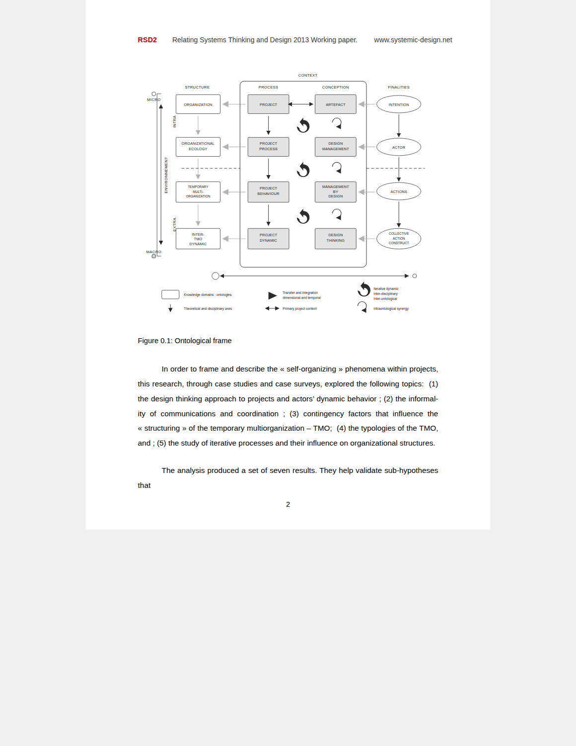RSD2 Relating Systems Thinking and Design 2013 Working paper. www.systemic-design.net
CONTEXT STRUCTURE PROCESS CONCEPTION FINALITIES MICRO MACRO ENVIRONNEMENT INTRA EXTRA ORGANIZATION PROJECT ARTEFACT INTENTION ORGANIZATIONAL ECOLOGY PROJECT PROCESS DESIGN MANAGEMENT ACTOR TEMPORARY MULTI- ORGANIZATION PROJECT BEHAVIOUR MANAGEMENT BY DESIGN ACTIONS INTER- TMO DYNAMIC PROJECT DYNAMIC DESIGN THINKING COLLECTIVE ACTION CONSTRUCT Knowledge domains : ontologies Theoretical and disciplinary axes Transfer and integration dimensional and temporal Primary project context Iterative dynamic Inter-disciplinary Inter-ontological Intraontological synergy
Figure 0.1: Ontological frame
In order to frame and describe the « self-organizing » phenomena within projects, this research, through case studies and case surveys, explored the following topics: (1) the design thinking approach to projects and actors’ dynamic behavior ; (2) the informality of communications and coordination ; (3) contingency factors that influence the « structuring » of the temporary multiorganization – TMO; (4) the typologies of the TMO, and ; (5) the study of iterative processes and their influence on organizational structures.
The analysis produced a set of seven results. They help validate sub-hypotheses that
2